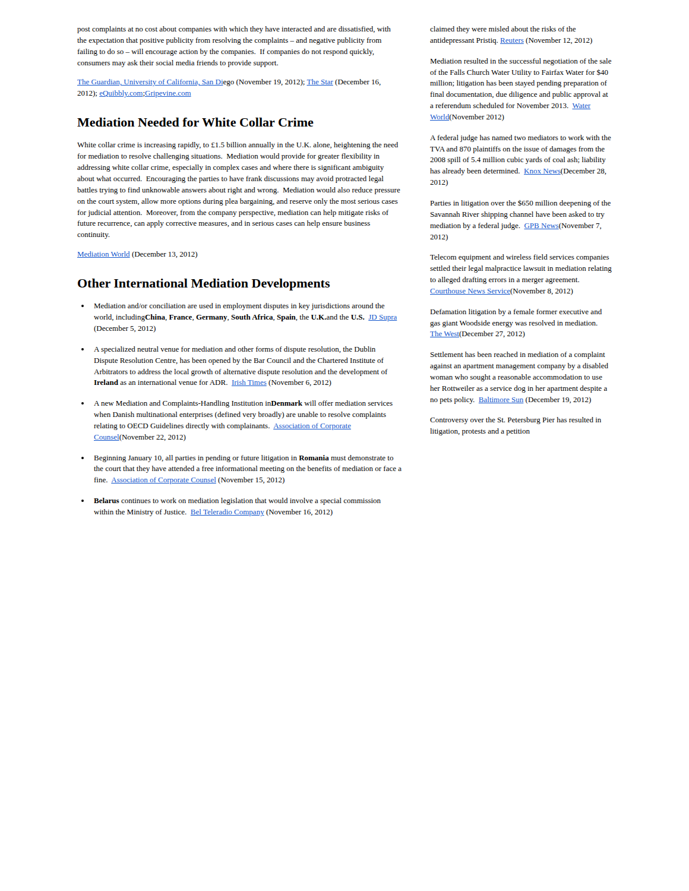post complaints at no cost about companies with which they have interacted and are dissatisfied, with the expectation that positive publicity from resolving the complaints – and negative publicity from failing to do so – will encourage action by the companies. If companies do not respond quickly, consumers may ask their social media friends to provide support.
The Guardian, University of California, San Diego (November 19, 2012); The Star (December 16, 2012); eQuibbly.com;Gripevine.com
Mediation Needed for White Collar Crime
White collar crime is increasing rapidly, to £1.5 billion annually in the U.K. alone, heightening the need for mediation to resolve challenging situations. Mediation would provide for greater flexibility in addressing white collar crime, especially in complex cases and where there is significant ambiguity about what occurred. Encouraging the parties to have frank discussions may avoid protracted legal battles trying to find unknowable answers about right and wrong. Mediation would also reduce pressure on the court system, allow more options during plea bargaining, and reserve only the most serious cases for judicial attention. Moreover, from the company perspective, mediation can help mitigate risks of future recurrence, can apply corrective measures, and in serious cases can help ensure business continuity.
Mediation World (December 13, 2012)
Other International Mediation Developments
Mediation and/or conciliation are used in employment disputes in key jurisdictions around the world, includingChina, France, Germany, South Africa, Spain, the U.K. and the U.S. JD Supra (December 5, 2012)
A specialized neutral venue for mediation and other forms of dispute resolution, the Dublin Dispute Resolution Centre, has been opened by the Bar Council and the Chartered Institute of Arbitrators to address the local growth of alternative dispute resolution and the development of Ireland as an international venue for ADR. Irish Times (November 6, 2012)
A new Mediation and Complaints-Handling Institution inDenmark will offer mediation services when Danish multinational enterprises (defined very broadly) are unable to resolve complaints relating to OECD Guidelines directly with complainants. Association of Corporate Counsel(November 22, 2012)
Beginning January 10, all parties in pending or future litigation in Romania must demonstrate to the court that they have attended a free informational meeting on the benefits of mediation or face a fine. Association of Corporate Counsel (November 15, 2012)
Belarus continues to work on mediation legislation that would involve a special commission within the Ministry of Justice. Bel Teleradio Company (November 16, 2012)
claimed they were misled about the risks of the antidepressant Pristiq. Reuters (November 12, 2012)
Mediation resulted in the successful negotiation of the sale of the Falls Church Water Utility to Fairfax Water for $40 million; litigation has been stayed pending preparation of final documentation, due diligence and public approval at a referendum scheduled for November 2013. Water World(November 2012)
A federal judge has named two mediators to work with the TVA and 870 plaintiffs on the issue of damages from the 2008 spill of 5.4 million cubic yards of coal ash; liability has already been determined. Knox News(December 28, 2012)
Parties in litigation over the $650 million deepening of the Savannah River shipping channel have been asked to try mediation by a federal judge. GPB News(November 7, 2012)
Telecom equipment and wireless field services companies settled their legal malpractice lawsuit in mediation relating to alleged drafting errors in a merger agreement. Courthouse News Service(November 8, 2012)
Defamation litigation by a female former executive and gas giant Woodside energy was resolved in mediation. The West(December 27, 2012)
Settlement has been reached in mediation of a complaint against an apartment management company by a disabled woman who sought a reasonable accommodation to use her Rottweiler as a service dog in her apartment despite a no pets policy. Baltimore Sun (December 19, 2012)
Controversy over the St. Petersburg Pier has resulted in litigation, protests and a petition